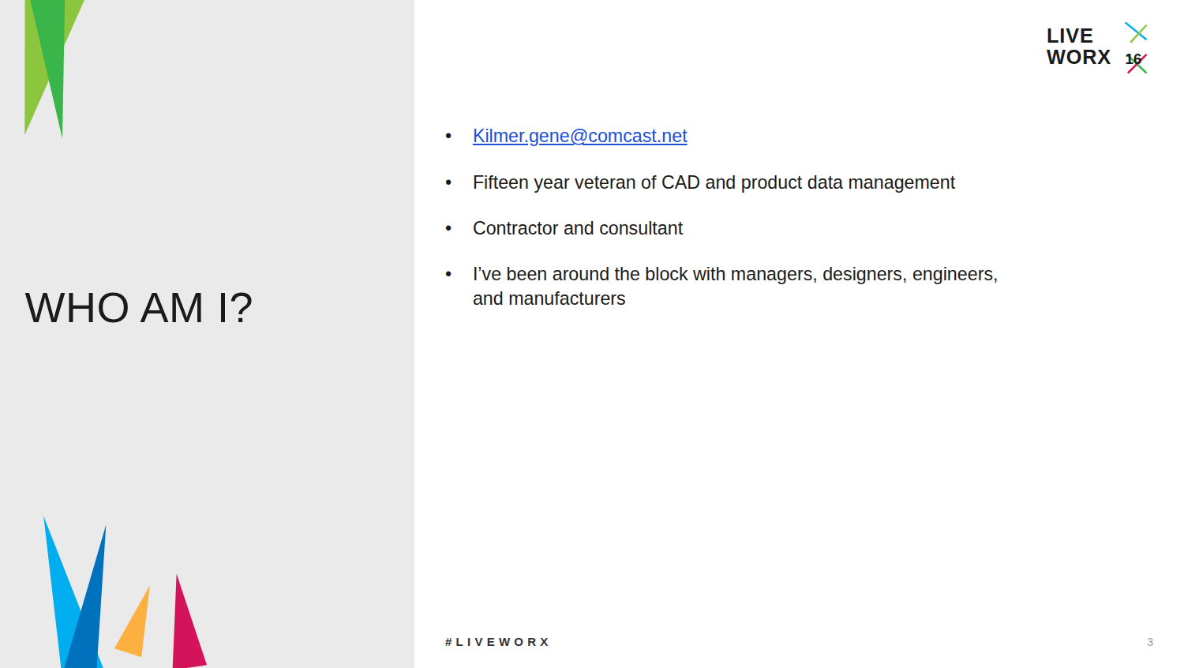WHO AM I?
LIVE WORX 16
Kilmer.gene@comcast.net
Fifteen year veteran of CAD and product data management
Contractor and consultant
I’ve been around the block with managers, designers, engineers, and manufacturers
#LIVEWORX 3